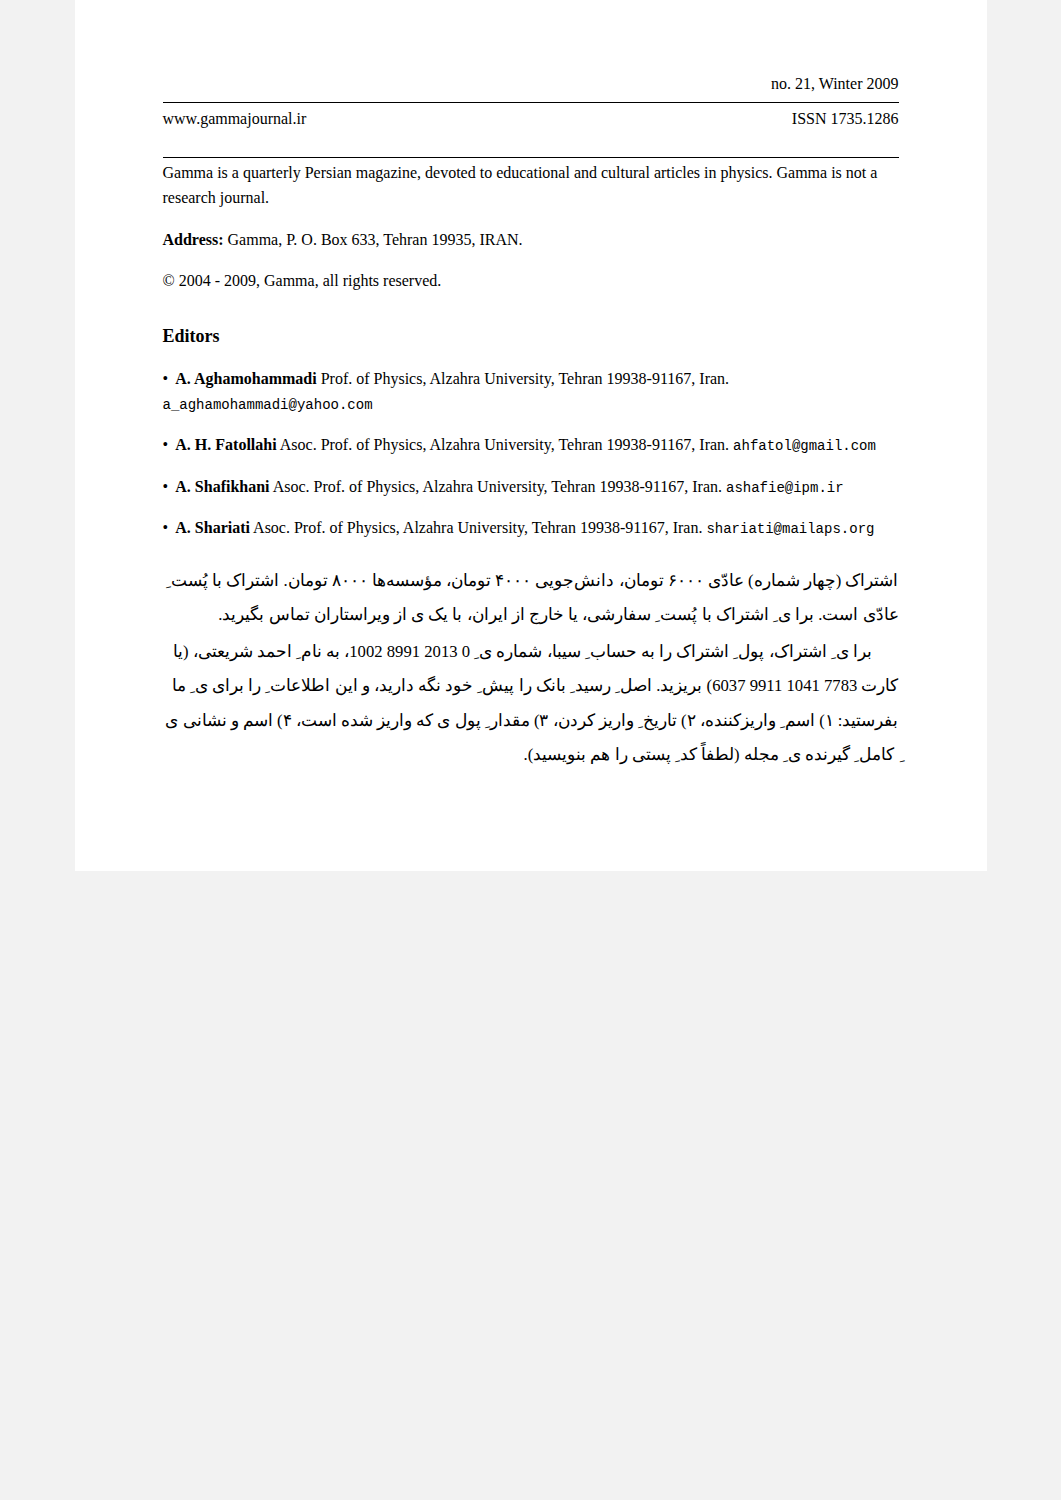no. 21, Winter 2009
www.gammajournal.ir ISSN 1735.1286
Gamma is a quarterly Persian magazine, devoted to educational and cultural articles in physics. Gamma is not a research journal.
Address: Gamma, P. O. Box 633, Tehran 19935, IRAN.
© 2004 - 2009, Gamma, all rights reserved.
Editors
A. Aghamohammadi Prof. of Physics, Alzahra University, Tehran 19938-91167, Iran. a_aghamohammadi@yahoo.com
A. H. Fatollahi Asoc. Prof. of Physics, Alzahra University, Tehran 19938-91167, Iran. ahfatol@gmail.com
A. Shafikhani Asoc. Prof. of Physics, Alzahra University, Tehran 19938-91167, Iran. ashafie@ipm.ir
A. Shariati Asoc. Prof. of Physics, Alzahra University, Tehran 19938-91167, Iran. shariati@mailaps.org
اشتراک (چهار شماره) عادّی ۶۰۰۰ تومان، دانش‌جویی ۴۰۰۰ تومان، مؤسسه‌ها ۸۰۰۰ تومان. اشتراک با پُست ِ عادّی است. برا ی ِ اشتراک با پُست ِ سفارشی، یا خارج از ایران، با یک ی از ویراستاران تماس بگیرید.
برا ی ِ اشتراک، پول ِ اشتراک را به حساب ِ سیبا، شماره ی ِ 0 2013 8991 1002، به نام ِ احمد شریعتی، (یا کارت 7783 1041 9911 6037) بریزید. اصل ِ رسید ِ بانک را پیش ِ خود نگه دارید، و این اطلاعات ِ را برای ی ِ ما بفرستید: ۱) اسم ِ واریزکننده، ۲) تاریخ ِ واریز کردن، ۳) مقدار ِ پول ی که واریز شده است، ۴) اسم و نشانی ی ِ کامل ِ گیرنده ی ِ مجله (لطفاً کد ِ پستی را هم بنویسید).